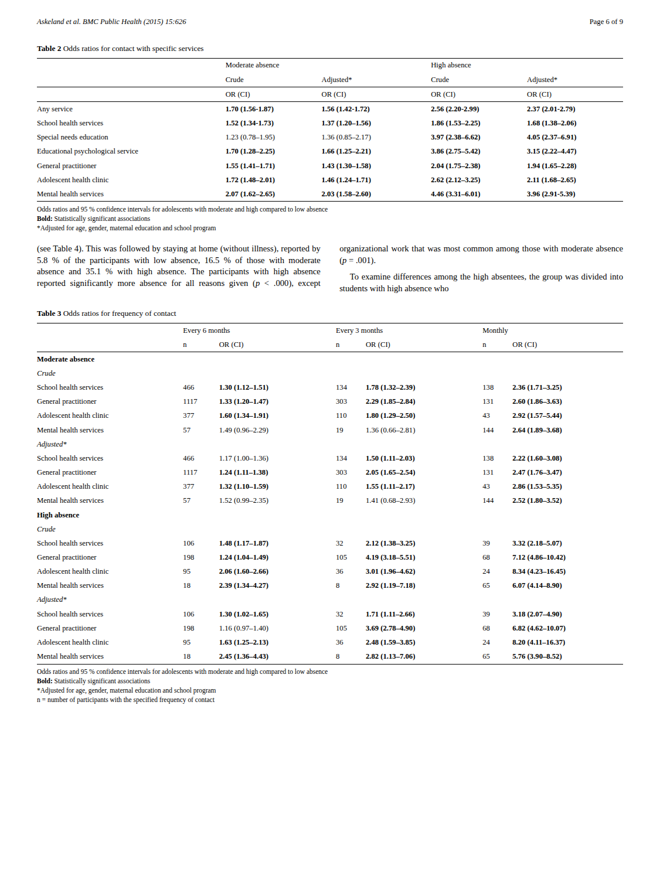Askeland et al. BMC Public Health (2015) 15:626
Page 6 of 9
Table 2 Odds ratios for contact with specific services
| | Moderate absence | | High absence |
| --- | --- | --- | --- |
| | Crude | Adjusted* | | Crude | Adjusted* |
| | OR (CI) | OR (CI) | | OR (CI) | OR (CI) |
| Any service | 1.70 (1.56-1.87) | 1.56 (1.42-1.72) | | 2.56 (2.20-2.99) | 2.37 (2.01-2.79) |
| School health services | 1.52 (1.34-1.73) | 1.37 (1.20–1.56) | | 1.86 (1.53–2.25) | 1.68 (1.38–2.06) |
| Special needs education | 1.23 (0.78–1.95) | 1.36 (0.85–2.17) | | 3.97 (2.38–6.62) | 4.05 (2.37–6.91) |
| Educational psychological service | 1.70 (1.28–2.25) | 1.66 (1.25–2.21) | | 3.86 (2.75–5.42) | 3.15 (2.22–4.47) |
| General practitioner | 1.55 (1.41–1.71) | 1.43 (1.30–1.58) | | 2.04 (1.75–2.38) | 1.94 (1.65–2.28) |
| Adolescent health clinic | 1.72 (1.48–2.01) | 1.46 (1.24–1.71) | | 2.62 (2.12–3.25) | 2.11 (1.68–2.65) |
| Mental health services | 2.07 (1.62–2.65) | 2.03 (1.58–2.60) | | 4.46 (3.31–6.01) | 3.96 (2.91-5.39) |
Odds ratios and 95 % confidence intervals for adolescents with moderate and high compared to low absence
Bold: Statistically significant associations
*Adjusted for age, gender, maternal education and school program
(see Table 4). This was followed by staying at home (without illness), reported by 5.8 % of the participants with low absence, 16.5 % of those with moderate absence and 35.1 % with high absence. The participants with high absence reported significantly more absence for all reasons given (p < .000), except organizational work that was most common among those with moderate absence (p = .001).
To examine differences among the high absentees, the group was divided into students with high absence who
Table 3 Odds ratios for frequency of contact
| | Every 6 months | | Every 3 months | | Monthly |
| --- | --- | --- | --- | --- | --- |
| | n | OR (CI) | | n | OR (CI) | | n | OR (CI) |
| Moderate absence |
| Crude |
| School health services | 466 | 1.30 (1.12–1.51) | | 134 | 1.78 (1.32–2.39) | | 138 | 2.36 (1.71–3.25) |
| General practitioner | 1117 | 1.33 (1.20–1.47) | | 303 | 2.29 (1.85–2.84) | | 131 | 2.60 (1.86–3.63) |
| Adolescent health clinic | 377 | 1.60 (1.34–1.91) | | 110 | 1.80 (1.29–2.50) | | 43 | 2.92 (1.57–5.44) |
| Mental health services | 57 | 1.49 (0.96–2.29) | | 19 | 1.36 (0.66–2.81) | | 144 | 2.64 (1.89–3.68) |
| Adjusted* |
| School health services | 466 | 1.17 (1.00–1.36) | | 134 | 1.50 (1.11–2.03) | | 138 | 2.22 (1.60–3.08) |
| General practitioner | 1117 | 1.24 (1.11–1.38) | | 303 | 2.05 (1.65–2.54) | | 131 | 2.47 (1.76–3.47) |
| Adolescent health clinic | 377 | 1.32 (1.10–1.59) | | 110 | 1.55 (1.11–2.17) | | 43 | 2.86 (1.53–5.35) |
| Mental health services | 57 | 1.52 (0.99–2.35) | | 19 | 1.41 (0.68–2.93) | | 144 | 2.52 (1.80–3.52) |
| High absence |
| Crude |
| School health services | 106 | 1.48 (1.17–1.87) | | 32 | 2.12 (1.38–3.25) | | 39 | 3.32 (2.18–5.07) |
| General practitioner | 198 | 1.24 (1.04–1.49) | | 105 | 4.19 (3.18–5.51) | | 68 | 7.12 (4.86–10.42) |
| Adolescent health clinic | 95 | 2.06 (1.60–2.66) | | 36 | 3.01 (1.96–4.62) | | 24 | 8.34 (4.23–16.45) |
| Mental health services | 18 | 2.39 (1.34–4.27) | | 8 | 2.92 (1.19–7.18) | | 65 | 6.07 (4.14–8.90) |
| Adjusted* |
| School health services | 106 | 1.30 (1.02–1.65) | | 32 | 1.71 (1.11–2.66) | | 39 | 3.18 (2.07–4.90) |
| General practitioner | 198 | 1.16 (0.97–1.40) | | 105 | 3.69 (2.78–4.90) | | 68 | 6.82 (4.62–10.07) |
| Adolescent health clinic | 95 | 1.63 (1.25–2.13) | | 36 | 2.48 (1.59–3.85) | | 24 | 8.20 (4.11–16.37) |
| Mental health services | 18 | 2.45 (1.36–4.43) | | 8 | 2.82 (1.13–7.06) | | 65 | 5.76 (3.90–8.52) |
Odds ratios and 95 % confidence intervals for adolescents with moderate and high compared to low absence
Bold: Statistically significant associations
*Adjusted for age, gender, maternal education and school program
n = number of participants with the specified frequency of contact